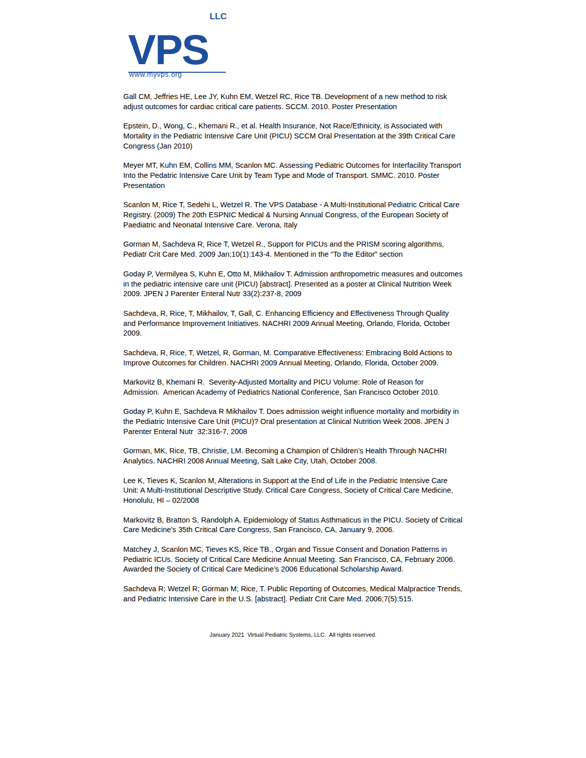VPS LLC
www.myvps.org
Gall CM, Jeffries HE, Lee JY, Kuhn EM, Wetzel RC, Rice TB. Development of a new method to risk adjust outcomes for cardiac critical care patients. SCCM. 2010. Poster Presentation
Epstein, D., Wong, C., Khemani R., et al. Health Insurance, Not Race/Ethnicity, is Associated with Mortality in the Pediatric Intensive Care Unit (PICU) SCCM Oral Presentation at the 39th Critical Care Congress (Jan 2010)
Meyer MT, Kuhn EM, Collins MM, Scanlon MC. Assessing Pediatric Outcomes for Interfacility Transport Into the Pedatric Intensive Care Unit by Team Type and Mode of Transport. SMMC. 2010. Poster Presentation
Scanlon M, Rice T, Sedehi L, Wetzel R. The VPS Database - A Multi-Institutional Pediatric Critical Care Registry. (2009) The 20th ESPNIC Medical & Nursing Annual Congress, of the European Society of Paediatric and Neonatal Intensive Care. Verona, Italy
Gorman M, Sachdeva R, Rice T, Wetzel R., Support for PICUs and the PRISM scoring algorithms, Pediatr Crit Care Med. 2009 Jan;10(1):143-4. Mentioned in the “To the Editor” section
Goday P, Vermilyea S, Kuhn E, Otto M, Mikhailov T. Admission anthropometric measures and outcomes in the pediatric intensive care unit (PICU) [abstract]. Presented as a poster at Clinical Nutrition Week 2009. JPEN J Parenter Enteral Nutr 33(2):237-8, 2009
Sachdeva, R, Rice, T, Mikhailov, T, Gall, C. Enhancing Efficiency and Effectiveness Through Quality and Performance Improvement Initiatives. NACHRI 2009 Annual Meeting, Orlando, Florida, October 2009.
Sachdeva, R, Rice, T, Wetzel, R, Gorman, M. Comparative Effectiveness: Embracing Bold Actions to Improve Outcomes for Children. NACHRI 2009 Annual Meeting, Orlando, Florida, October 2009.
Markovitz B, Khemani R. Severity-Adjusted Mortality and PICU Volume: Role of Reason for Admission. American Academy of Pediatrics National Conference, San Francisco October 2010.
Goday P, Kuhn E, Sachdeva R Mikhailov T. Does admission weight influence mortality and morbidity in the Pediatric Intensive Care Unit (PICU)? Oral presentation at Clinical Nutrition Week 2008. JPEN J Parenter Enteral Nutr 32:316-7, 2008
Gorman, MK, Rice, TB, Christie, LM. Becoming a Champion of Children’s Health Through NACHRI Analytics. NACHRI 2008 Annual Meeting, Salt Lake City, Utah, October 2008.
Lee K, Tieves K, Scanlon M, Alterations in Support at the End of Life in the Pediatric Intensive Care Unit: A Multi-Institutional Descriptive Study. Critical Care Congress, Society of Critical Care Medicine, Honolulu, HI – 02/2008
Markovitz B, Bratton S, Randolph A. Epidemiology of Status Asthmaticus in the PICU. Society of Critical Care Medicine's 35th Critical Care Congress, San Francisco, CA, January 9, 2006.
Matchey J, Scanlon MC, Tieves KS, Rice TB., Organ and Tissue Consent and Donation Patterns in Pediatric ICUs. Society of Critical Care Medicine Annual Meeting. San Francisco, CA, February 2006. Awarded the Society of Critical Care Medicine’s 2006 Educational Scholarship Award.
Sachdeva R; Wetzel R; Gorman M; Rice, T. Public Reporting of Outcomes, Medical Malpractice Trends, and Pediatric Intensive Care in the U.S. [abstract]. Pediatr Crit Care Med. 2006;7(5):515.
January 2021 Virtual Pediatric Systems, LLC. All rights reserved.